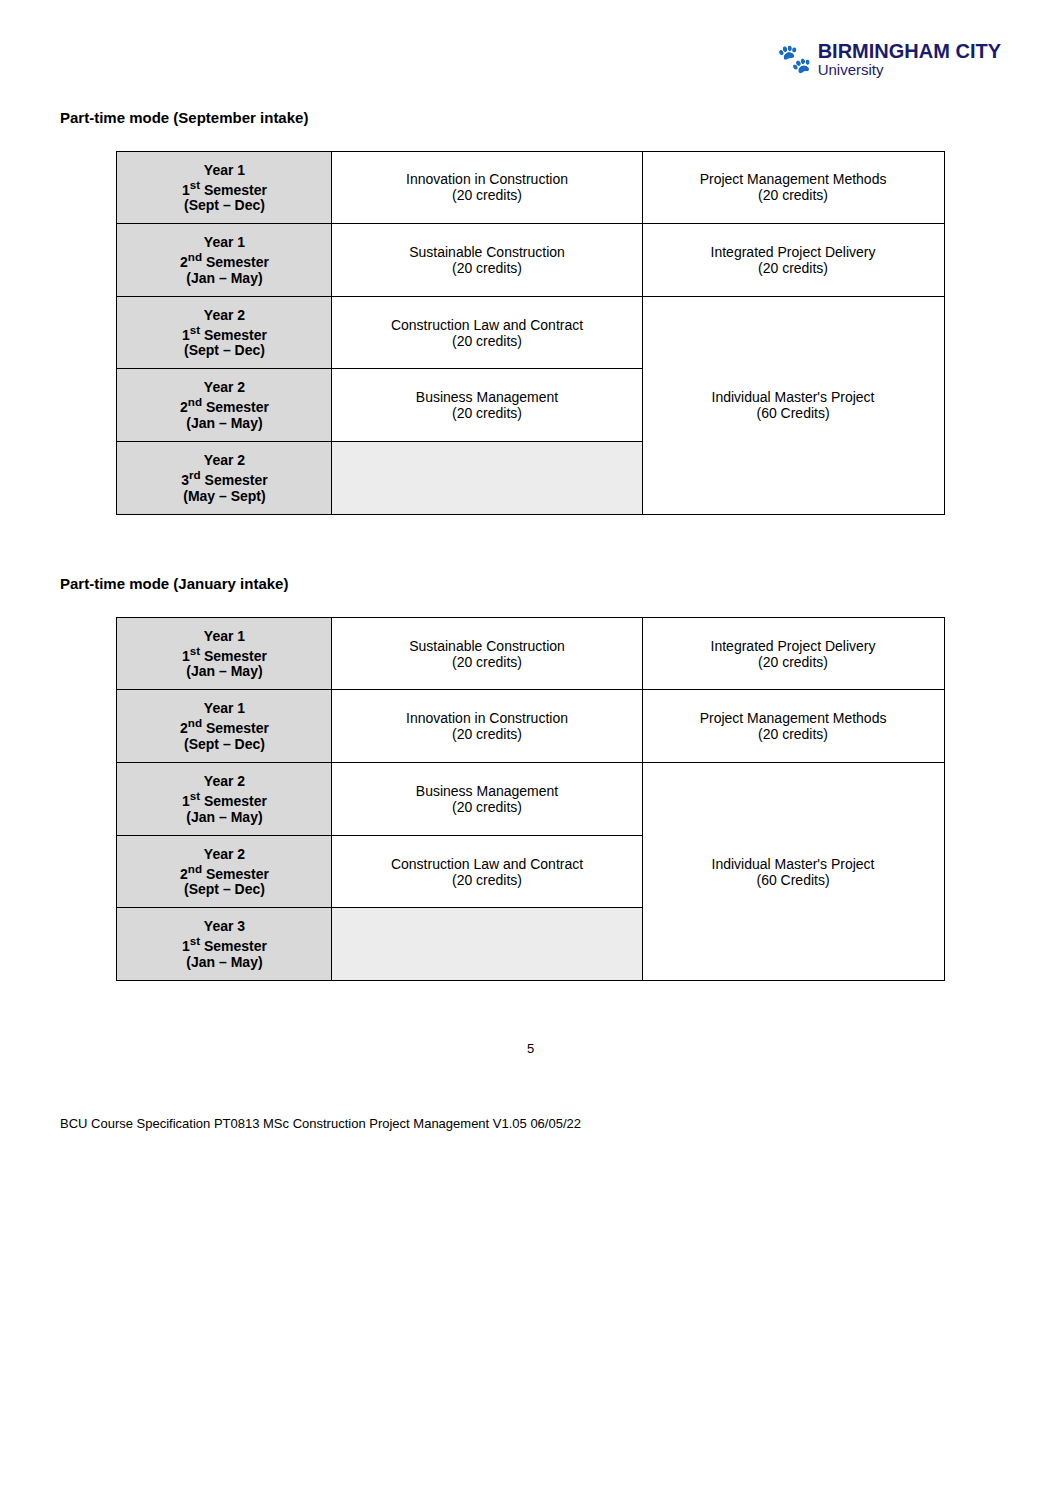🐾BIRMINGHAM CITYUniversity
Part-time mode (September intake)
| Year 1 1 st Semester (Sept – Dec) | Innovation in Construction (20 credits) | Project Management Methods (20 credits) |
| Year 1 2 nd Semester (Jan – May) | Sustainable Construction (20 credits) | Integrated Project Delivery (20 credits) |
| Year 2 1 st Semester (Sept – Dec) | Construction Law and Contract (20 credits) | Individual Master's Project (60 Credits) |
| Year 2 2 nd Semester (Jan – May) | Business Management (20 credits) |
| Year 2 3 rd Semester (May – Sept) | |
Part-time mode (January intake)
| Year 1 1 st Semester (Jan – May) | Sustainable Construction (20 credits) | Integrated Project Delivery (20 credits) |
| Year 1 2 nd Semester (Sept – Dec) | Innovation in Construction (20 credits) | Project Management Methods (20 credits) |
| Year 2 1 st Semester (Jan – May) | Business Management (20 credits) | Individual Master's Project (60 Credits) |
| Year 2 2 nd Semester (Sept – Dec) | Construction Law and Contract (20 credits) |
| Year 3 1 st Semester (Jan – May) | |
5
BCU Course Specification PT0813 MSc Construction Project Management V1.05 06/05/22